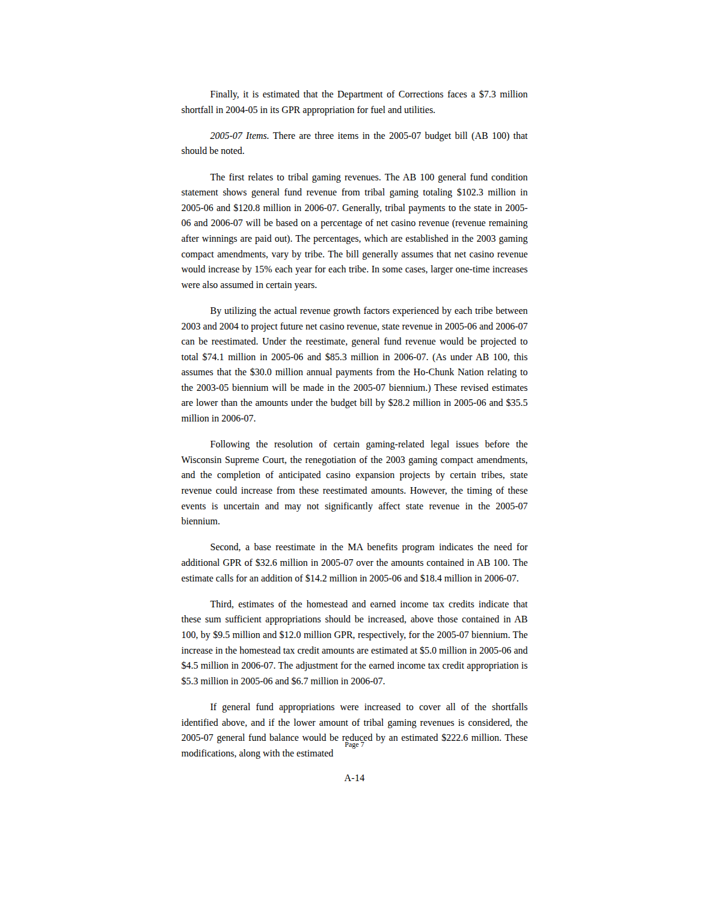Finally, it is estimated that the Department of Corrections faces a $7.3 million shortfall in 2004-05 in its GPR appropriation for fuel and utilities.
2005-07 Items. There are three items in the 2005-07 budget bill (AB 100) that should be noted.
The first relates to tribal gaming revenues. The AB 100 general fund condition statement shows general fund revenue from tribal gaming totaling $102.3 million in 2005-06 and $120.8 million in 2006-07. Generally, tribal payments to the state in 2005-06 and 2006-07 will be based on a percentage of net casino revenue (revenue remaining after winnings are paid out). The percentages, which are established in the 2003 gaming compact amendments, vary by tribe. The bill generally assumes that net casino revenue would increase by 15% each year for each tribe. In some cases, larger one-time increases were also assumed in certain years.
By utilizing the actual revenue growth factors experienced by each tribe between 2003 and 2004 to project future net casino revenue, state revenue in 2005-06 and 2006-07 can be reestimated. Under the reestimate, general fund revenue would be projected to total $74.1 million in 2005-06 and $85.3 million in 2006-07. (As under AB 100, this assumes that the $30.0 million annual payments from the Ho-Chunk Nation relating to the 2003-05 biennium will be made in the 2005-07 biennium.) These revised estimates are lower than the amounts under the budget bill by $28.2 million in 2005-06 and $35.5 million in 2006-07.
Following the resolution of certain gaming-related legal issues before the Wisconsin Supreme Court, the renegotiation of the 2003 gaming compact amendments, and the completion of anticipated casino expansion projects by certain tribes, state revenue could increase from these reestimated amounts. However, the timing of these events is uncertain and may not significantly affect state revenue in the 2005-07 biennium.
Second, a base reestimate in the MA benefits program indicates the need for additional GPR of $32.6 million in 2005-07 over the amounts contained in AB 100. The estimate calls for an addition of $14.2 million in 2005-06 and $18.4 million in 2006-07.
Third, estimates of the homestead and earned income tax credits indicate that these sum sufficient appropriations should be increased, above those contained in AB 100, by $9.5 million and $12.0 million GPR, respectively, for the 2005-07 biennium. The increase in the homestead tax credit amounts are estimated at $5.0 million in 2005-06 and $4.5 million in 2006-07. The adjustment for the earned income tax credit appropriation is $5.3 million in 2005-06 and $6.7 million in 2006-07.
If general fund appropriations were increased to cover all of the shortfalls identified above, and if the lower amount of tribal gaming revenues is considered, the 2005-07 general fund balance would be reduced by an estimated $222.6 million. These modifications, along with the estimated
Page 7
A-14